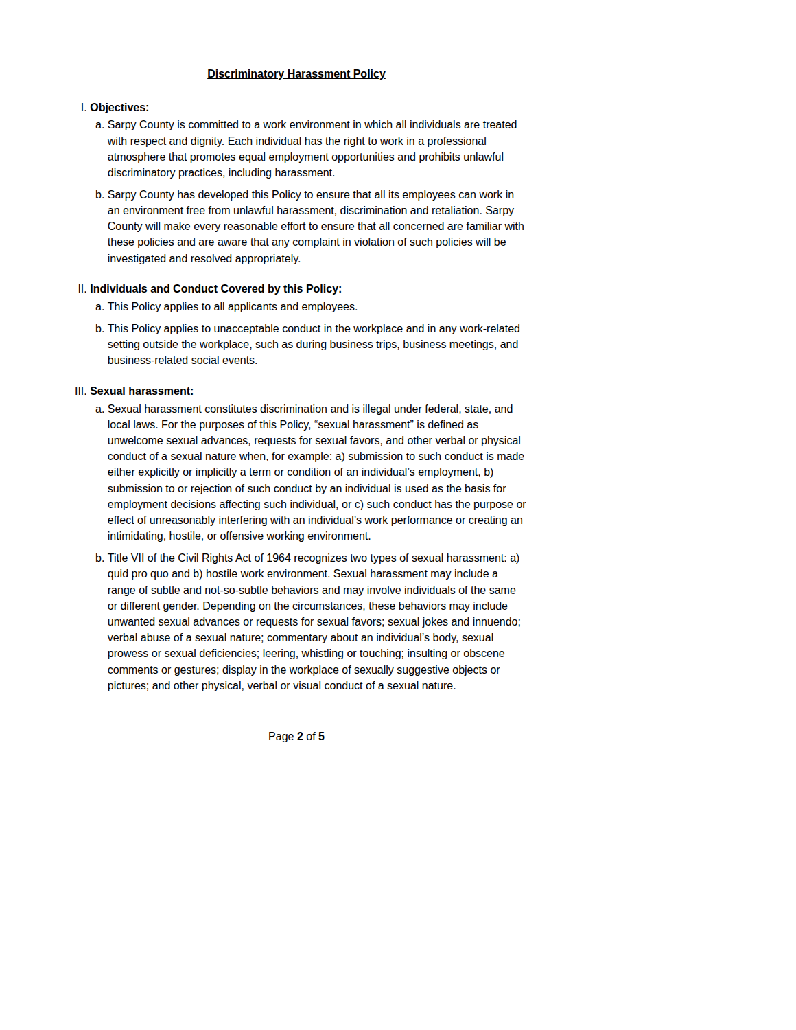Discriminatory Harassment Policy
Objectives:
Sarpy County is committed to a work environment in which all individuals are treated with respect and dignity. Each individual has the right to work in a professional atmosphere that promotes equal employment opportunities and prohibits unlawful discriminatory practices, including harassment.
Sarpy County has developed this Policy to ensure that all its employees can work in an environment free from unlawful harassment, discrimination and retaliation. Sarpy County will make every reasonable effort to ensure that all concerned are familiar with these policies and are aware that any complaint in violation of such policies will be investigated and resolved appropriately.
Individuals and Conduct Covered by this Policy:
This Policy applies to all applicants and employees.
This Policy applies to unacceptable conduct in the workplace and in any work-related setting outside the workplace, such as during business trips, business meetings, and business-related social events.
Sexual harassment:
Sexual harassment constitutes discrimination and is illegal under federal, state, and local laws. For the purposes of this Policy, “sexual harassment” is defined as unwelcome sexual advances, requests for sexual favors, and other verbal or physical conduct of a sexual nature when, for example: a) submission to such conduct is made either explicitly or implicitly a term or condition of an individual’s employment, b) submission to or rejection of such conduct by an individual is used as the basis for employment decisions affecting such individual, or c) such conduct has the purpose or effect of unreasonably interfering with an individual’s work performance or creating an intimidating, hostile, or offensive working environment.
Title VII of the Civil Rights Act of 1964 recognizes two types of sexual harassment: a) quid pro quo and b) hostile work environment. Sexual harassment may include a range of subtle and not-so-subtle behaviors and may involve individuals of the same or different gender. Depending on the circumstances, these behaviors may include unwanted sexual advances or requests for sexual favors; sexual jokes and innuendo; verbal abuse of a sexual nature; commentary about an individual’s body, sexual prowess or sexual deficiencies; leering, whistling or touching; insulting or obscene comments or gestures; display in the workplace of sexually suggestive objects or pictures; and other physical, verbal or visual conduct of a sexual nature.
Page 2 of 5